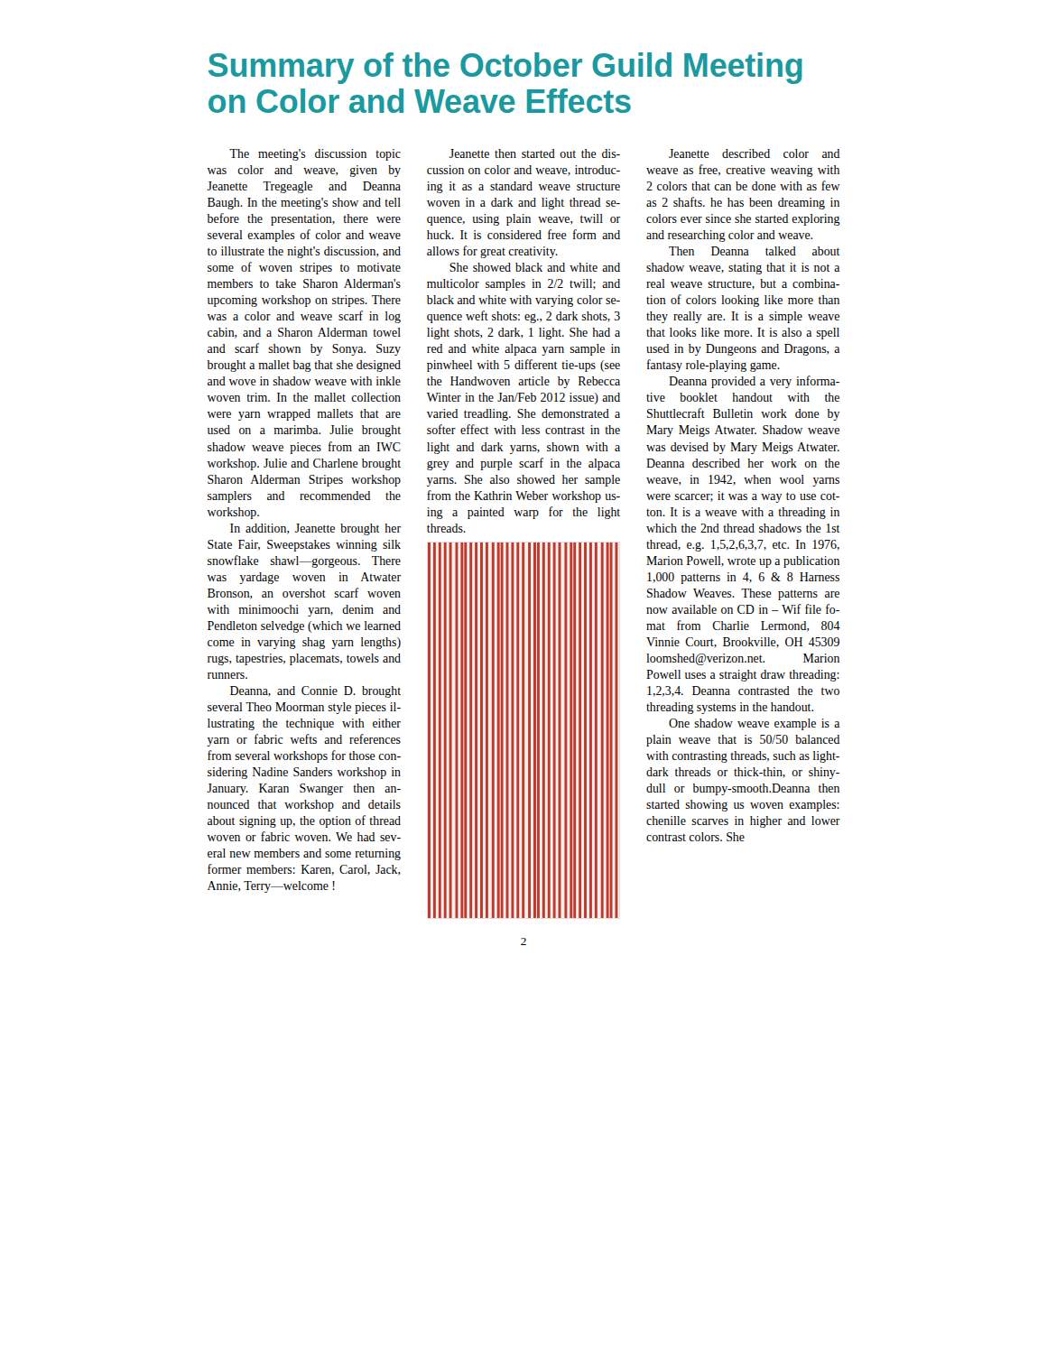Summary of the October Guild Meeting
on Color and Weave Effects
The meeting's discussion topic was color and weave, given by Jeanette Tregeagle and Deanna Baugh. In the meeting's show and tell before the presentation, there were several examples of color and weave to illustrate the night's discussion, and some of woven stripes to motivate members to take Sharon Alderman's upcoming workshop on stripes. There was a color and weave scarf in log cabin, and a Sharon Alderman towel and scarf shown by Sonya. Suzy brought a mallet bag that she designed and wove in shadow weave with inkle woven trim. In the mallet collection were yarn wrapped mallets that are used on a marimba. Julie brought shadow weave pieces from an IWC workshop. Julie and Charlene brought Sharon Alderman Stripes workshop samplers and recommended the workshop.
In addition, Jeanette brought her State Fair, Sweepstakes winning silk snowflake shawl—gorgeous. There was yardage woven in Atwater Bronson, an overshot scarf woven with minimoochi yarn, denim and Pendleton selvedge (which we learned come in varying shag yarn lengths) rugs, tapestries, placemats, towels and runners.
Deanna, and Connie D. brought several Theo Moorman style pieces illustrating the technique with either yarn or fabric wefts and references from several workshops for those considering Nadine Sanders workshop in January. Karan Swanger then announced that workshop and details about signing up, the option of thread woven or fabric woven. We had several new members and some returning former members: Karen, Carol, Jack, Annie, Terry—welcome !
Jeanette then started out the discussion on color and weave, introducing it as a standard weave structure woven in a dark and light thread sequence, using plain weave, twill or huck. It is considered free form and allows for great creativity.
She showed black and white and multicolor samples in 2/2 twill; and black and white with varying color sequence weft shots: eg., 2 dark shots, 3 light shots, 2 dark, 1 light. She had a red and white alpaca yarn sample in pinwheel with 5 different tie-ups (see the Handwoven article by Rebecca Winter in the Jan/Feb 2012 issue) and varied treadling. She demonstrated a softer effect with less contrast in the light and dark yarns, shown with a grey and purple scarf in the alpaca yarns. She also showed her sample from the Kathrin Weber workshop using a painted warp for the light threads.
Jeanette described color and weave as free, creative weaving with 2 colors that can be done with as few as 2 shafts. he has been dreaming in colors ever since she started exploring and researching color and weave.
Then Deanna talked about shadow weave, stating that it is not a real weave structure, but a combination of colors looking like more than they really are. It is a simple weave that looks like more. It is also a spell used in by Dungeons and Dragons, a fantasy role-playing game.
Deanna provided a very informative booklet handout with the Shuttlecraft Bulletin work done by Mary Meigs Atwater. Shadow weave was devised by Mary Meigs Atwater. Deanna described her work on the weave, in 1942, when wool yarns were scarcer; it was a way to use cotton. It is a weave with a threading in which the 2nd thread shadows the 1st thread, e.g. 1,5,2,6,3,7, etc. In 1976, Marion Powell, wrote up a publication 1,000 patterns in 4, 6 & 8 Harness Shadow Weaves. These patterns are now available on CD in – Wif file fomat from Charlie Lermond, 804 Vinnie Court, Brookville, OH 45309 loomshed@verizon.net. Marion Powell uses a straight draw threading: 1,2,3,4. Deanna contrasted the two threading systems in the handout.
One shadow weave example is a plain weave that is 50/50 balanced with contrasting threads, such as light-dark threads or thick-thin, or shiny-dull or bumpy-smooth.Deanna then started showing us woven examples: chenille scarves in higher and lower contrast colors. She
2